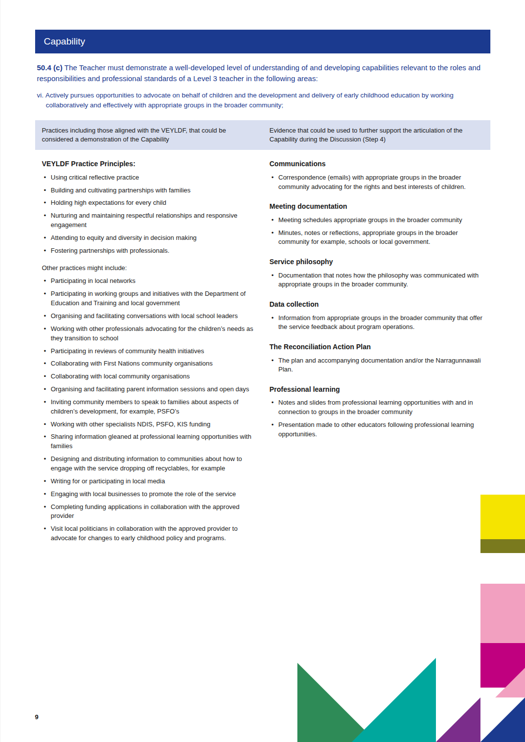Capability
50.4 (c) The Teacher must demonstrate a well-developed level of understanding of and developing capabilities relevant to the roles and responsibilities and professional standards of a Level 3 teacher in the following areas: vi. Actively pursues opportunities to advocate on behalf of children and the development and delivery of early childhood education by working collaboratively and effectively with appropriate groups in the broader community;
| Practices including those aligned with the VEYLDF, that could be considered a demonstration of the Capability | Evidence that could be used to further support the articulation of the Capability during the Discussion (Step 4) |
| --- | --- |
| VEYLDF Practice Principles: Using critical reflective practice Building and cultivating partnerships with families Holding high expectations for every child Nurturing and maintaining respectful relationships and responsive engagement Attending to equity and diversity in decision making Fostering partnerships with professionals. Other practices might include: Participating in local networks Participating in working groups and initiatives with the Department of Education and Training and local government Organising and facilitating conversations with local school leaders Working with other professionals advocating for the children’s needs as they transition to school Participating in reviews of community health initiatives Collaborating with First Nations community organisations Collaborating with local community organisations Organising and facilitating parent information sessions and open days Inviting community members to speak to families about aspects of children’s development, for example, PSFO’s Working with other specialists NDIS, PSFO, KIS funding Sharing information gleaned at professional learning opportunities with families Designing and distributing information to communities about how to engage with the service dropping off recyclables, for example Writing for or participating in local media Engaging with local businesses to promote the role of the service Completing funding applications in collaboration with the approved provider Visit local politicians in collaboration with the approved provider to advocate for changes to early childhood policy and programs. | Communications Correspondence (emails) with appropriate groups in the broader community advocating for the rights and best interests of children. Meeting documentation Meeting schedules appropriate groups in the broader community Minutes, notes or reflections, appropriate groups in the broader community for example, schools or local government. Service philosophy Documentation that notes how the philosophy was communicated with appropriate groups in the broader community. Data collection Information from appropriate groups in the broader community that offer the service feedback about program operations. The Reconciliation Action Plan The plan and accompanying documentation and/or the Narragunnawali Plan. Professional learning Notes and slides from professional learning opportunities with and in connection to groups in the broader community Presentation made to other educators following professional learning opportunities. |
9